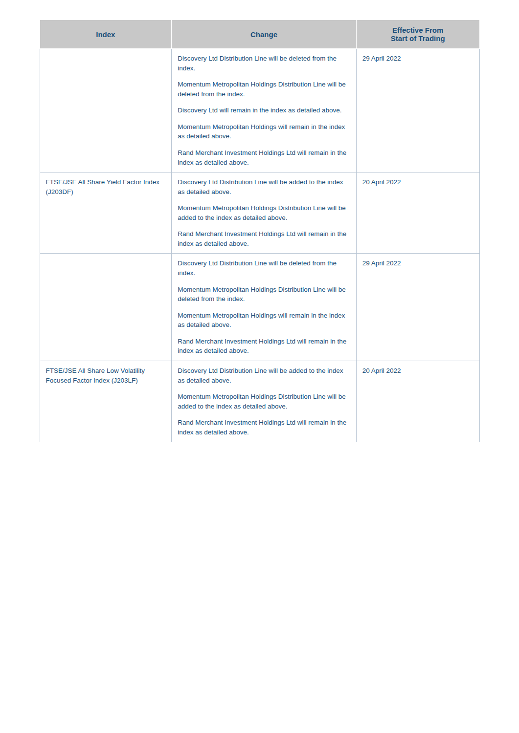| Index | Change | Effective From Start of Trading |
| --- | --- | --- |
| | Discovery Ltd Distribution Line will be deleted from the index. Momentum Metropolitan Holdings Distribution Line will be deleted from the index. Discovery Ltd will remain in the index as detailed above. Momentum Metropolitan Holdings will remain in the index as detailed above. Rand Merchant Investment Holdings Ltd will remain in the index as detailed above. | 29 April 2022 |
| FTSE/JSE All Share Yield Factor Index (J203DF) | Discovery Ltd Distribution Line will be added to the index as detailed above. Momentum Metropolitan Holdings Distribution Line will be added to the index as detailed above. Rand Merchant Investment Holdings Ltd will remain in the index as detailed above. | 20 April 2022 |
| | Discovery Ltd Distribution Line will be deleted from the index. Momentum Metropolitan Holdings Distribution Line will be deleted from the index. Momentum Metropolitan Holdings will remain in the index as detailed above. Rand Merchant Investment Holdings Ltd will remain in the index as detailed above. | 29 April 2022 |
| FTSE/JSE All Share Low Volatility Focused Factor Index (J203LF) | Discovery Ltd Distribution Line will be added to the index as detailed above. Momentum Metropolitan Holdings Distribution Line will be added to the index as detailed above. Rand Merchant Investment Holdings Ltd will remain in the index as detailed above. | 20 April 2022 |